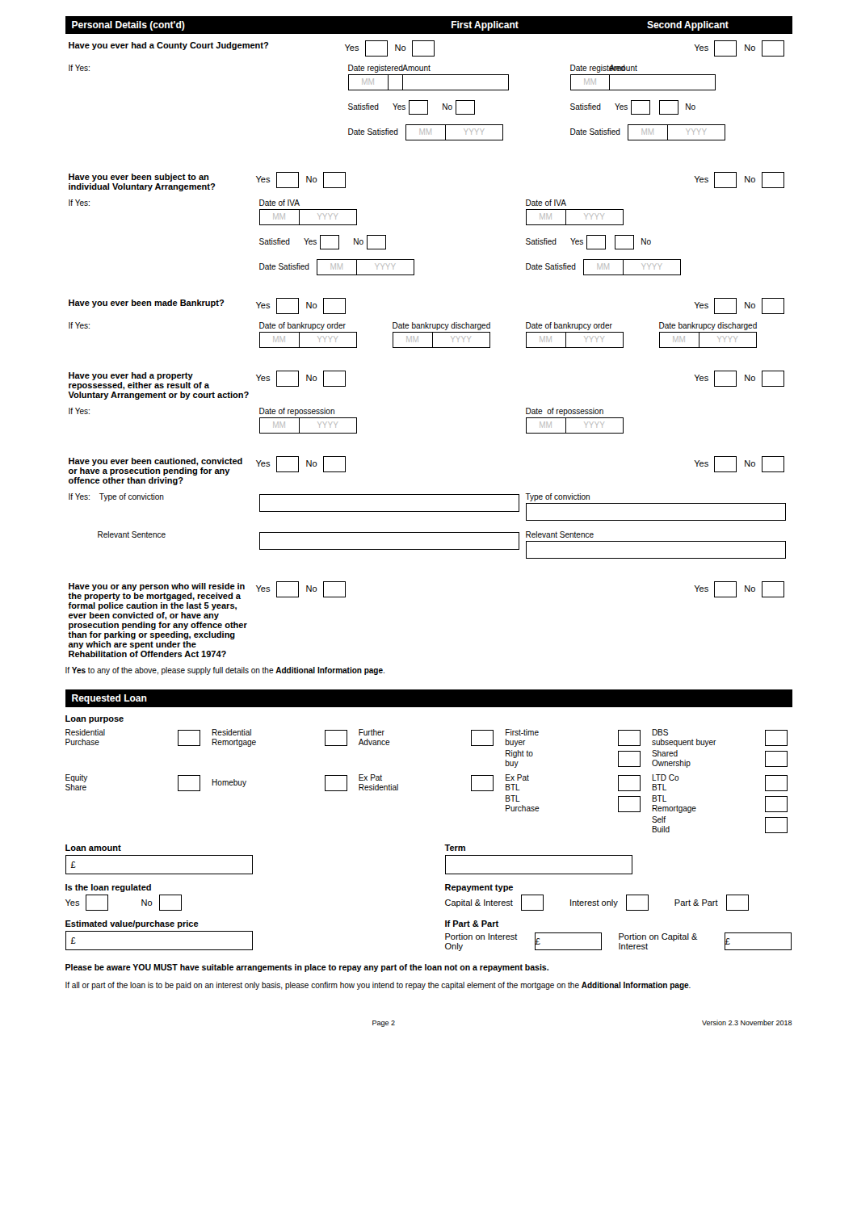Personal Details (cont'd) First Applicant Second Applicant
| Have you ever had a County Court Judgement? | Yes No | Yes No |
| If Yes: | / Date registered MM YYYY / Date registered MM YYYY / |
| | / Satisfied Yes No / Satisfied Yes No / |
| | / Date Satisfied MM YYYY / Date Satisfied MM YYYY / |
| | Amount | Amount |
| Have you ever been subject to an individual Voluntary Arrangement? | Yes No | Yes No |
| If Yes: | / Date of IVA MM YYYY / Date of IVA MM YYYY / |
| | / Satisfied Yes No / Satisfied Yes No / |
| | / Date Satisfied MM YYYY / Date Satisfied MM YYYY / |
| Have you ever been made Bankrupt? | Yes No | Yes No |
| If Yes: | / Date of bankrupcy order MM YYYY / Date bankrupcy discharged MM YYYY / Date of bankrupcy order MM YYYY / Date bankrupcy discharged MM YYYY / |
| Have you ever had a property repossessed, either as result of a Voluntary Arrangement or by court action? | Yes No | Yes No |
| If Yes: | / Date of repossession MM YYYY / Date of repossession MM YYYY / |
| Have you ever been cautioned, convicted or have a prosecution pending for any offence other than driving? | Yes No | Yes No |
| If Yes: Type of conviction | / / Type of conviction / |
| Relevant Sentence | / / Relevant Sentence / |
| Have you or any person who will reside in the property to be mortgaged, received a formal police caution in the last 5 years, ever been convicted of, or have any prosecution pending for any offence other than for parking or speeding, excluding any which are spent under the Rehabilitation of Offenders Act 1974? | Yes No | Yes No |
If Yes to any of the above, please supply full details on the Additional Information page.
Requested Loan
Loan purpose
Residential
Purchase
Residential
Remortgage
Further
Advance
First-time
buyer
DBS
subsequent buyer
Right to
buy
Shared
Ownership
Equity
Share
Homebuy
Ex Pat
Residential
Ex Pat
BTL
LTD Co
BTL
BTL
Purchase
BTL
Remortgage
Self
Build
Loan amount
£
Term
Is the loan regulated
Yes No
Repayment type
Capital & Interest Interest only Part & Part
Estimated value/purchase price
£
If Part & Part
Portion on Interest Only
£
Portion on Capital & Interest
£
Please be aware YOU MUST have suitable arrangements in place to repay any part of the loan not on a repayment basis.
If all or part of the loan is to be paid on an interest only basis, please confirm how you intend to repay the capital element of the mortgage on the Additional Information page.
Page 2 Version 2.3 November 2018